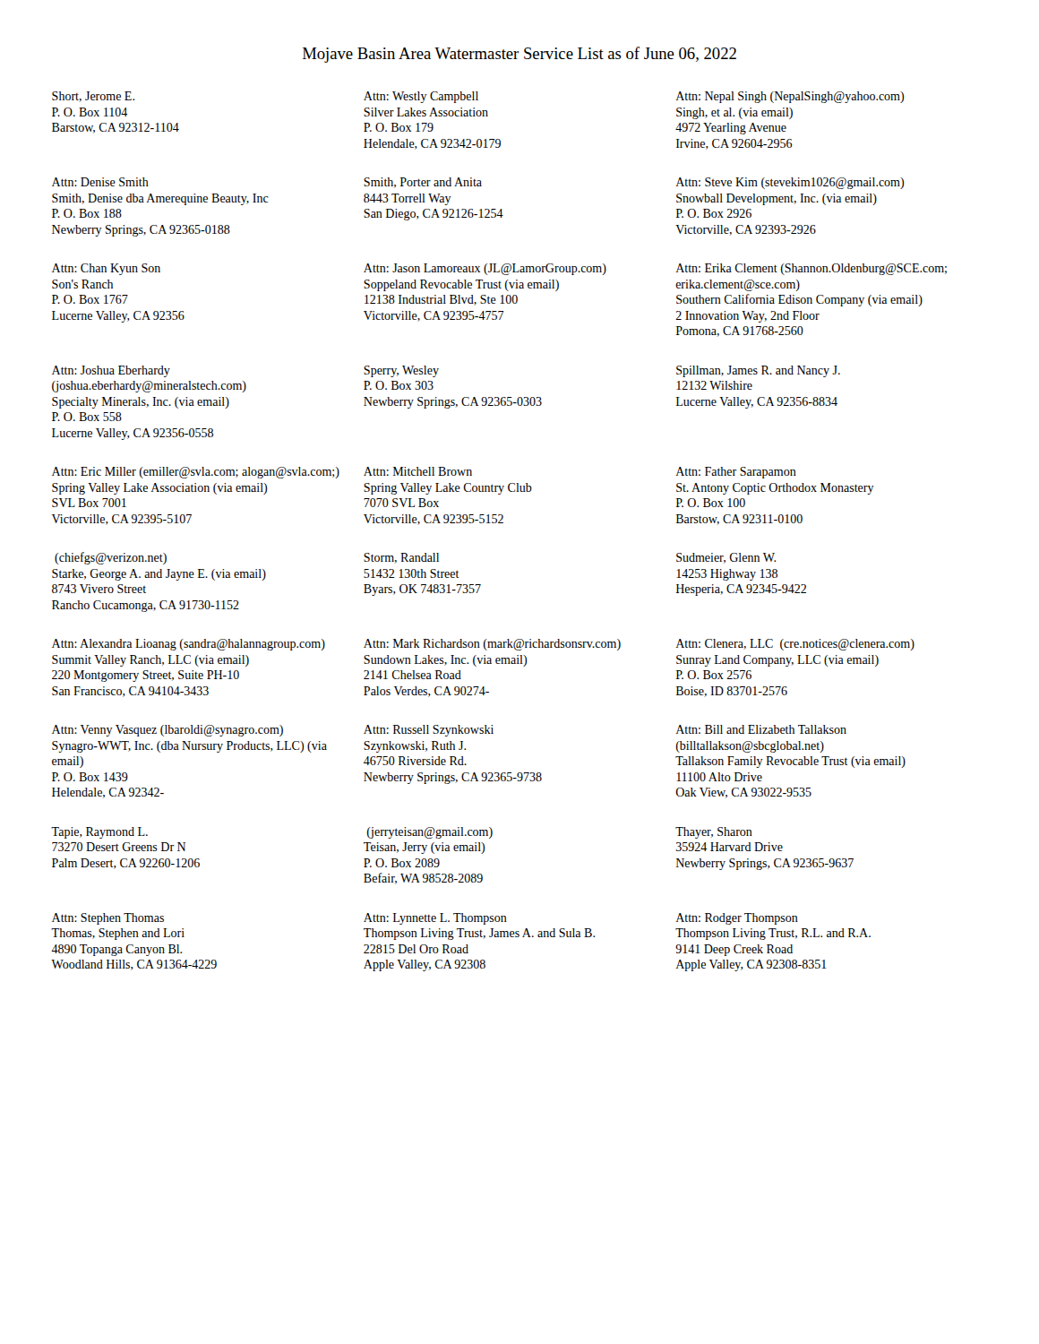Mojave Basin Area Watermaster Service List as of June 06, 2022
| Short, Jerome E. P. O. Box 1104 Barstow, CA 92312-1104 | Attn: Westly Campbell Silver Lakes Association P. O. Box 179 Helendale, CA 92342-0179 | Attn: Nepal Singh (NepalSingh@yahoo.com) Singh, et al. (via email) 4972 Yearling Avenue Irvine, CA 92604-2956 |
| Attn: Denise Smith Smith, Denise dba Amerequine Beauty, Inc P. O. Box 188 Newberry Springs, CA 92365-0188 | Smith, Porter and Anita 8443 Torrell Way San Diego, CA 92126-1254 | Attn: Steve Kim (stevekim1026@gmail.com) Snowball Development, Inc. (via email) P. O. Box 2926 Victorville, CA 92393-2926 |
| Attn: Chan Kyun Son Son's Ranch P. O. Box 1767 Lucerne Valley, CA 92356 | Attn: Jason Lamoreaux (JL@LamorGroup.com) Soppeland Revocable Trust (via email) 12138 Industrial Blvd, Ste 100 Victorville, CA 92395-4757 | Attn: Erika Clement (Shannon.Oldenburg@SCE.com; erika.clement@sce.com) Southern California Edison Company (via email) 2 Innovation Way, 2nd Floor Pomona, CA 91768-2560 |
| Attn: Joshua Eberhardy (joshua.eberhardy@mineralstech.com) Specialty Minerals, Inc. (via email) P. O. Box 558 Lucerne Valley, CA 92356-0558 | Sperry, Wesley P. O. Box 303 Newberry Springs, CA 92365-0303 | Spillman, James R. and Nancy J. 12132 Wilshire Lucerne Valley, CA 92356-8834 |
| Attn: Eric Miller (emiller@svla.com; alogan@svla.com;) Spring Valley Lake Association (via email) SVL Box 7001 Victorville, CA 92395-5107 | Attn: Mitchell Brown Spring Valley Lake Country Club 7070 SVL Box Victorville, CA 92395-5152 | Attn: Father Sarapamon St. Antony Coptic Orthodox Monastery P. O. Box 100 Barstow, CA 92311-0100 |
| (chiefgs@verizon.net) Starke, George A. and Jayne E. (via email) 8743 Vivero Street Rancho Cucamonga, CA 91730-1152 | Storm, Randall 51432 130th Street Byars, OK 74831-7357 | Sudmeier, Glenn W. 14253 Highway 138 Hesperia, CA 92345-9422 |
| Attn: Alexandra Lioanag (sandra@halannagroup.com) Summit Valley Ranch, LLC (via email) 220 Montgomery Street, Suite PH-10 San Francisco, CA 94104-3433 | Attn: Mark Richardson (mark@richardsonsrv.com) Sundown Lakes, Inc. (via email) 2141 Chelsea Road Palos Verdes, CA 90274- | Attn: Clenera, LLC (cre.notices@clenera.com) Sunray Land Company, LLC (via email) P. O. Box 2576 Boise, ID 83701-2576 |
| Attn: Venny Vasquez (lbaroldi@synagro.com) Synagro-WWT, Inc. (dba Nursury Products, LLC) (via email) P. O. Box 1439 Helendale, CA 92342- | Attn: Russell Szynkowski Szynkowski, Ruth J. 46750 Riverside Rd. Newberry Springs, CA 92365-9738 | Attn: Bill and Elizabeth Tallakson (billtallakson@sbcglobal.net) Tallakson Family Revocable Trust (via email) 11100 Alto Drive Oak View, CA 93022-9535 |
| Tapie, Raymond L. 73270 Desert Greens Dr N Palm Desert, CA 92260-1206 | (jerryteisan@gmail.com) Teisan, Jerry (via email) P. O. Box 2089 Befair, WA 98528-2089 | Thayer, Sharon 35924 Harvard Drive Newberry Springs, CA 92365-9637 |
| Attn: Stephen Thomas Thomas, Stephen and Lori 4890 Topanga Canyon Bl. Woodland Hills, CA 91364-4229 | Attn: Lynnette L. Thompson Thompson Living Trust, James A. and Sula B. 22815 Del Oro Road Apple Valley, CA 92308 | Attn: Rodger Thompson Thompson Living Trust, R.L. and R.A. 9141 Deep Creek Road Apple Valley, CA 92308-8351 |